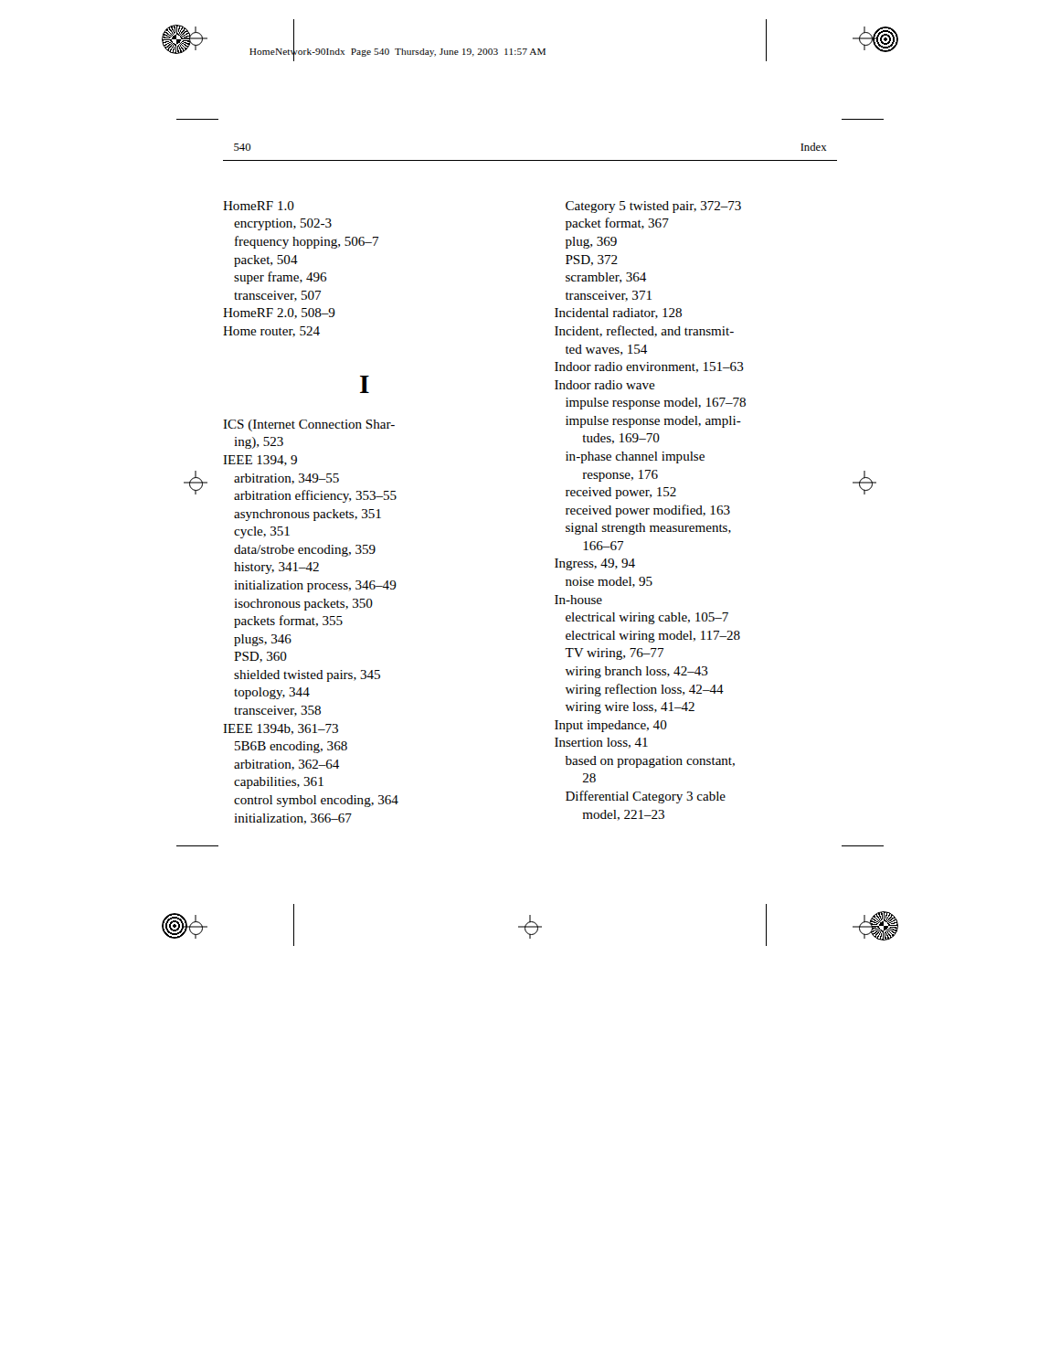HomeNetwork-90Indx Page 540 Thursday, June 19, 2003 11:57 AM
540 Index
HomeRF 1.0
encryption, 502-3
frequency hopping, 506–7
packet, 504
super frame, 496
transceiver, 507
HomeRF 2.0, 508–9
Home router, 524
I
ICS (Internet Connection Shar-
ing), 523
IEEE 1394, 9
arbitration, 349–55
arbitration efficiency, 353–55
asynchronous packets, 351
cycle, 351
data/strobe encoding, 359
history, 341–42
initialization process, 346–49
isochronous packets, 350
packets format, 355
plugs, 346
PSD, 360
shielded twisted pairs, 345
topology, 344
transceiver, 358
IEEE 1394b, 361–73
5B6B encoding, 368
arbitration, 362–64
capabilities, 361
control symbol encoding, 364
initialization, 366–67
Category 5 twisted pair, 372–73
packet format, 367
plug, 369
PSD, 372
scrambler, 364
transceiver, 371
Incidental radiator, 128
Incident, reflected, and transmit-
ted waves, 154
Indoor radio environment, 151–63
Indoor radio wave
impulse response model, 167–78
impulse response model, ampli-
tudes, 169–70
in-phase channel impulse
response, 176
received power, 152
received power modified, 163
signal strength measurements,
166–67
Ingress, 49, 94
noise model, 95
In-house
electrical wiring cable, 105–7
electrical wiring model, 117–28
TV wiring, 76–77
wiring branch loss, 42–43
wiring reflection loss, 42–44
wiring wire loss, 41–42
Input impedance, 40
Insertion loss, 41
based on propagation constant,
28
Differential Category 3 cable
model, 221–23